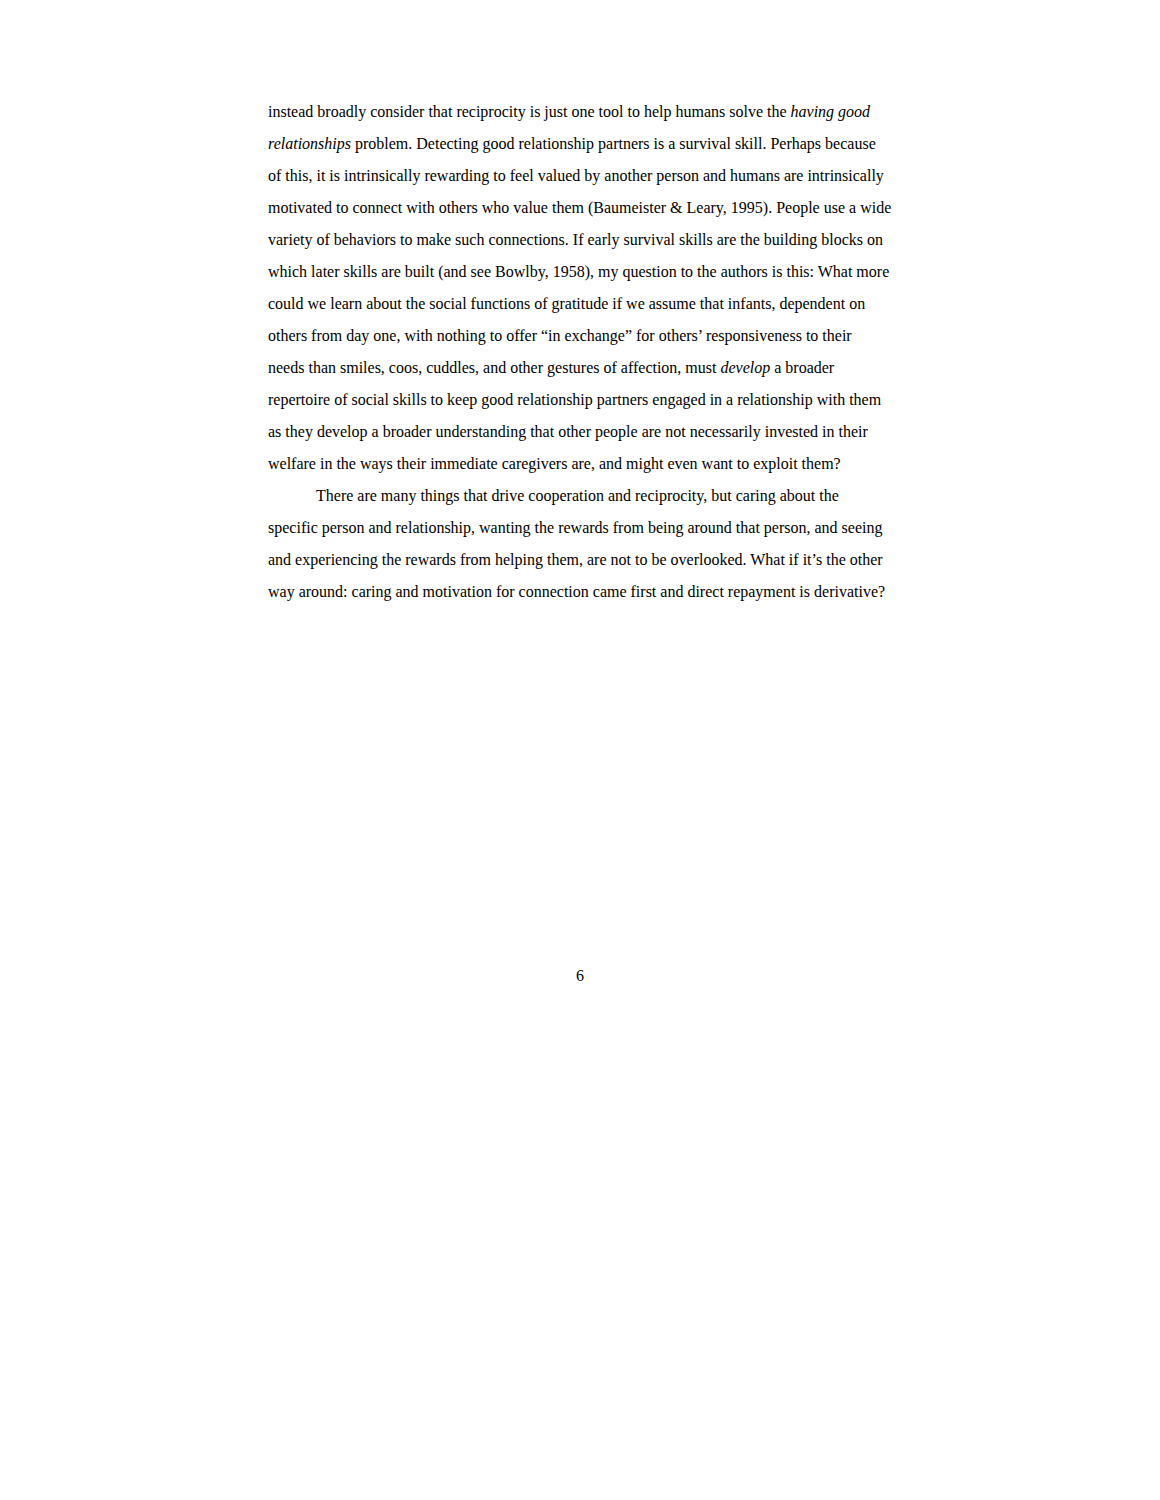instead broadly consider that reciprocity is just one tool to help humans solve the having good relationships problem. Detecting good relationship partners is a survival skill. Perhaps because of this, it is intrinsically rewarding to feel valued by another person and humans are intrinsically motivated to connect with others who value them (Baumeister & Leary, 1995). People use a wide variety of behaviors to make such connections. If early survival skills are the building blocks on which later skills are built (and see Bowlby, 1958), my question to the authors is this: What more could we learn about the social functions of gratitude if we assume that infants, dependent on others from day one, with nothing to offer “in exchange” for others’ responsiveness to their needs than smiles, coos, cuddles, and other gestures of affection, must develop a broader repertoire of social skills to keep good relationship partners engaged in a relationship with them as they develop a broader understanding that other people are not necessarily invested in their welfare in the ways their immediate caregivers are, and might even want to exploit them?
There are many things that drive cooperation and reciprocity, but caring about the specific person and relationship, wanting the rewards from being around that person, and seeing and experiencing the rewards from helping them, are not to be overlooked. What if it’s the other way around: caring and motivation for connection came first and direct repayment is derivative?
6